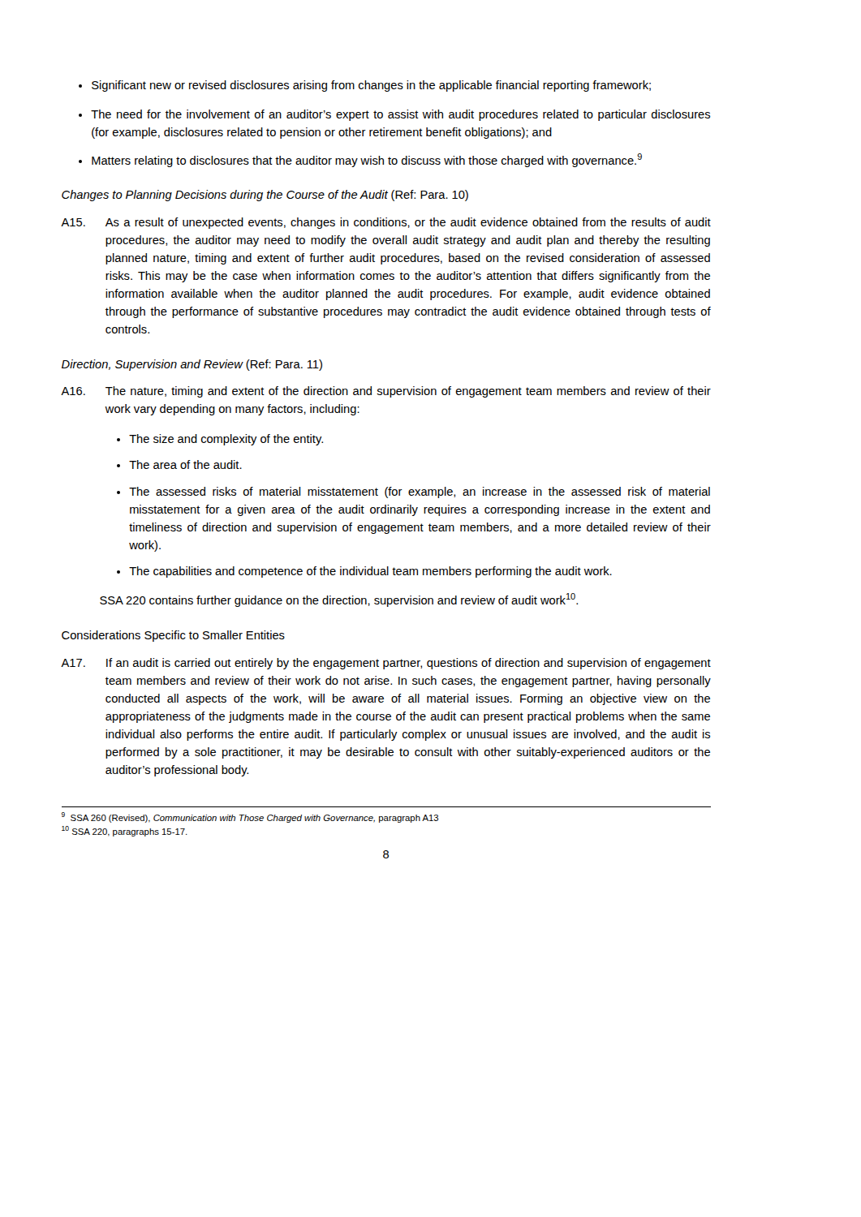Significant new or revised disclosures arising from changes in the applicable financial reporting framework;
The need for the involvement of an auditor’s expert to assist with audit procedures related to particular disclosures (for example, disclosures related to pension or other retirement benefit obligations); and
Matters relating to disclosures that the auditor may wish to discuss with those charged with governance.9
Changes to Planning Decisions during the Course of the Audit (Ref: Para. 10)
A15.
As a result of unexpected events, changes in conditions, or the audit evidence obtained from the results of audit procedures, the auditor may need to modify the overall audit strategy and audit plan and thereby the resulting planned nature, timing and extent of further audit procedures, based on the revised consideration of assessed risks. This may be the case when information comes to the auditor’s attention that differs significantly from the information available when the auditor planned the audit procedures. For example, audit evidence obtained through the performance of substantive procedures may contradict the audit evidence obtained through tests of controls.
Direction, Supervision and Review (Ref: Para. 11)
A16.
The nature, timing and extent of the direction and supervision of engagement team members and review of their work vary depending on many factors, including:
The size and complexity of the entity.
The area of the audit.
The assessed risks of material misstatement (for example, an increase in the assessed risk of material misstatement for a given area of the audit ordinarily requires a corresponding increase in the extent and timeliness of direction and supervision of engagement team members, and a more detailed review of their work).
The capabilities and competence of the individual team members performing the audit work.
SSA 220 contains further guidance on the direction, supervision and review of audit work10.
Considerations Specific to Smaller Entities
A17.
If an audit is carried out entirely by the engagement partner, questions of direction and supervision of engagement team members and review of their work do not arise. In such cases, the engagement partner, having personally conducted all aspects of the work, will be aware of all material issues. Forming an objective view on the appropriateness of the judgments made in the course of the audit can present practical problems when the same individual also performs the entire audit. If particularly complex or unusual issues are involved, and the audit is performed by a sole practitioner, it may be desirable to consult with other suitably-experienced auditors or the auditor’s professional body.
9 SSA 260 (Revised), Communication with Those Charged with Governance, paragraph A13
10 SSA 220, paragraphs 15-17.
8